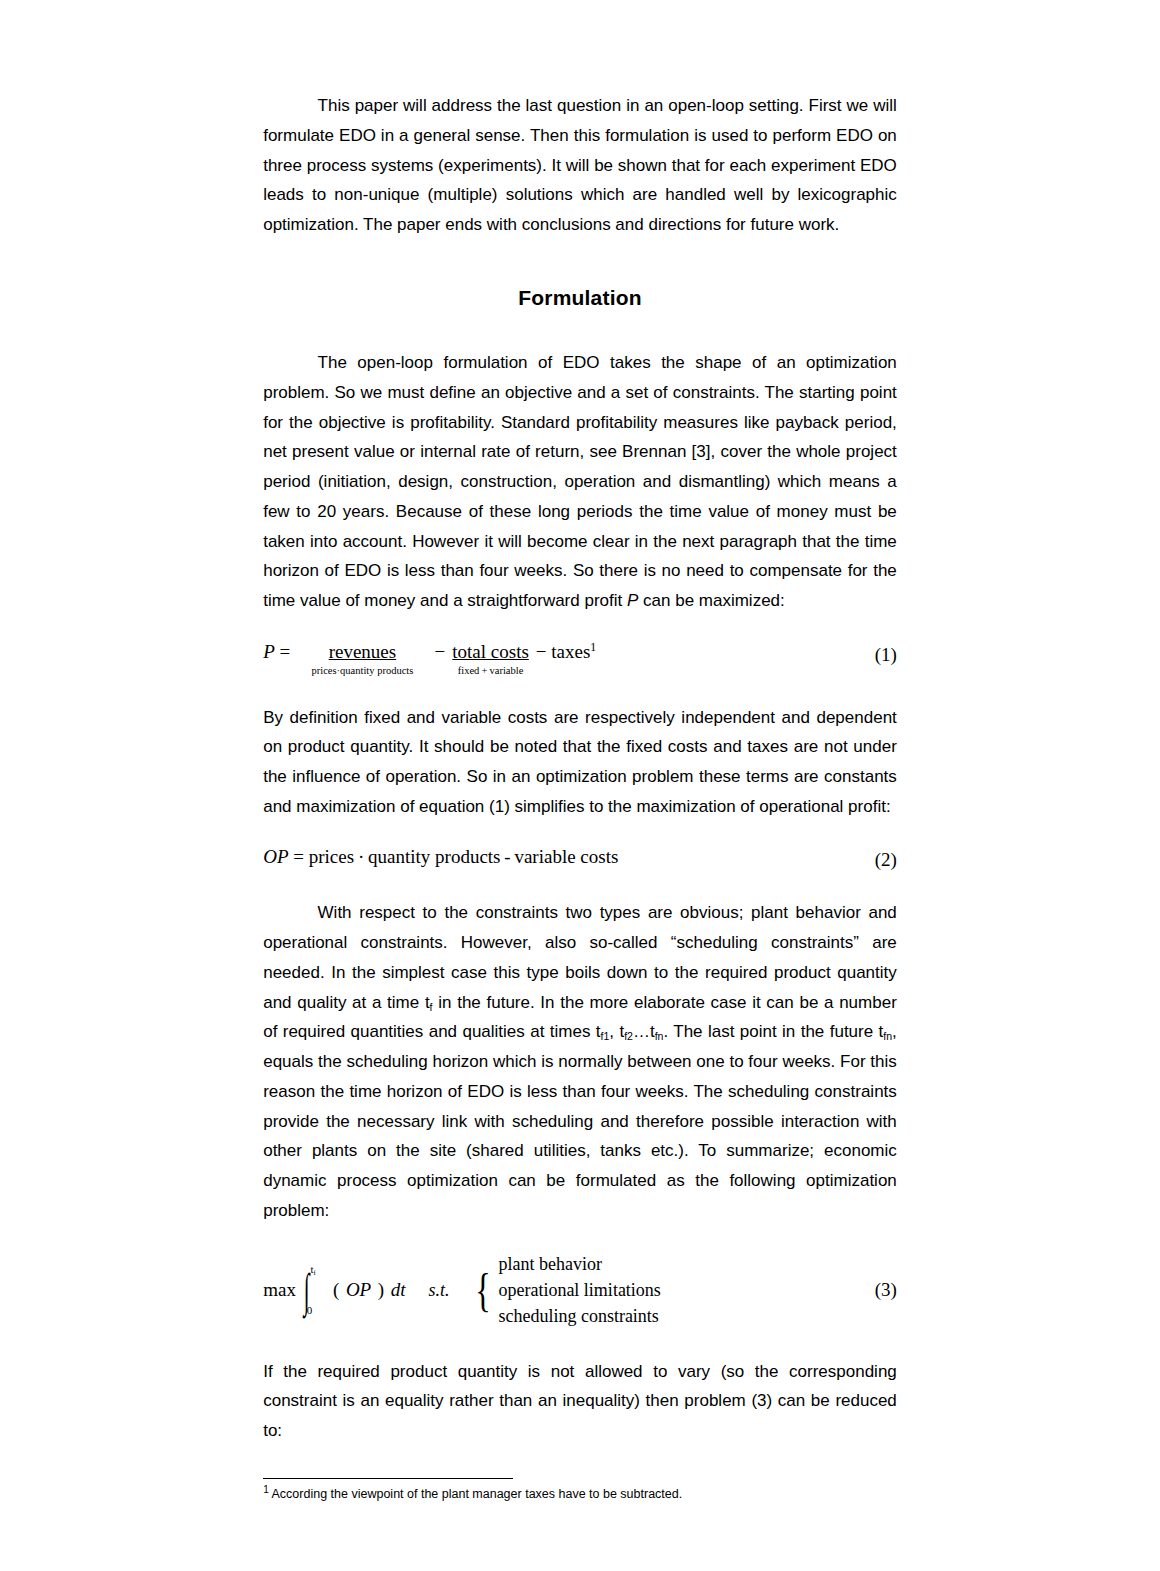This paper will address the last question in an open-loop setting. First we will formulate EDO in a general sense. Then this formulation is used to perform EDO on three process systems (experiments). It will be shown that for each experiment EDO leads to non-unique (multiple) solutions which are handled well by lexicographic optimization. The paper ends with conclusions and directions for future work.
Formulation
The open-loop formulation of EDO takes the shape of an optimization problem. So we must define an objective and a set of constraints. The starting point for the objective is profitability. Standard profitability measures like payback period, net present value or internal rate of return, see Brennan [3], cover the whole project period (initiation, design, construction, operation and dismantling) which means a few to 20 years. Because of these long periods the time value of money must be taken into account. However it will become clear in the next paragraph that the time horizon of EDO is less than four weeks. So there is no need to compensate for the time value of money and a straightforward profit P can be maximized:
P = revenues prices·quantity products − total costs fixed + variable − taxes1
(1)
By definition fixed and variable costs are respectively independent and dependent on product quantity. It should be noted that the fixed costs and taxes are not under the influence of operation. So in an optimization problem these terms are constants and maximization of equation (1) simplifies to the maximization of operational profit:
OP = prices · quantity products - variable costs
(2)
With respect to the constraints two types are obvious; plant behavior and operational constraints. However, also so-called “scheduling constraints” are needed. In the simplest case this type boils down to the required product quantity and quality at a time tf in the future. In the more elaborate case it can be a number of required quantities and qualities at times tf1, tf2…tfn. The last point in the future tfn, equals the scheduling horizon which is normally between one to four weeks. For this reason the time horizon of EDO is less than four weeks. The scheduling constraints provide the necessary link with scheduling and therefore possible interaction with other plants on the site (shared utilities, tanks etc.). To summarize; economic dynamic process optimization can be formulated as the following optimization problem:
max ∫ tf 0 (OP) dt s.t. { plant behavior
operational limitations
scheduling constraints
(3)
If the required product quantity is not allowed to vary (so the corresponding constraint is an equality rather than an inequality) then problem (3) can be reduced to:
1 According the viewpoint of the plant manager taxes have to be subtracted.